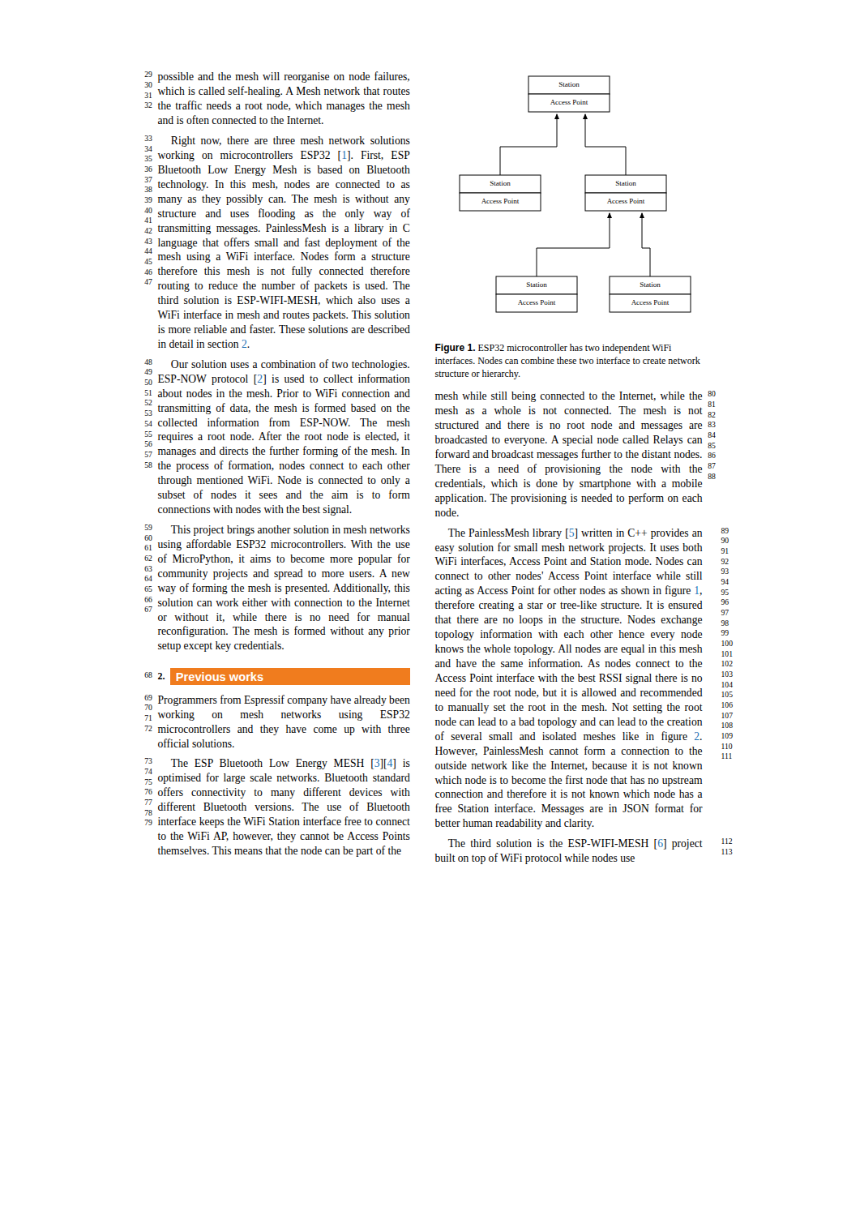29 30 31 32 possible and the mesh will reorganise on node failures, which is called self-healing. A Mesh network that routes the traffic needs a root node, which manages the mesh and is often connected to the Internet.
33 34 35 36 37 38 39 40 41 42 43 44 45 46 47 Right now, there are three mesh network solutions working on microcontrollers ESP32 [1]. First, ESP Bluetooth Low Energy Mesh is based on Bluetooth technology. In this mesh, nodes are connected to as many as they possibly can. The mesh is without any structure and uses flooding as the only way of transmitting messages. PainlessMesh is a library in C language that offers small and fast deployment of the mesh using a WiFi interface. Nodes form a structure therefore this mesh is not fully connected therefore routing to reduce the number of packets is used. The third solution is ESP-WIFI-MESH, which also uses a WiFi interface in mesh and routes packets. This solution is more reliable and faster. These solutions are described in detail in section 2.
48 49 50 51 52 53 54 55 56 57 58 Our solution uses a combination of two technologies. ESP-NOW protocol [2] is used to collect information about nodes in the mesh. Prior to WiFi connection and transmitting of data, the mesh is formed based on the collected information from ESP-NOW. The mesh requires a root node. After the root node is elected, it manages and directs the further forming of the mesh. In the process of formation, nodes connect to each other through mentioned WiFi. Node is connected to only a subset of nodes it sees and the aim is to form connections with nodes with the best signal.
59 60 61 62 63 64 65 66 67 This project brings another solution in mesh networks using affordable ESP32 microcontrollers. With the use of MicroPython, it aims to become more popular for community projects and spread to more users. A new way of forming the mesh is presented. Additionally, this solution can work either with connection to the Internet or without it, while there is no need for manual reconfiguration. The mesh is formed without any prior setup except key credentials.
68 2. Previous works
69 70 71 72 Programmers from Espressif company have already been working on mesh networks using ESP32 microcontrollers and they have come up with three official solutions.
73 74 75 76 77 78 79 The ESP Bluetooth Low Energy MESH [3][4] is optimised for large scale networks. Bluetooth standard offers connectivity to many different devices with different Bluetooth versions. The use of Bluetooth interface keeps the WiFi Station interface free to connect to the WiFi AP, however, they cannot be Access Points themselves. This means that the node can be part of the
Station Access Point Station Access Point Station Access Point Station Access Point Station Access Point
Figure 1. ESP32 microcontroller has two independent WiFi interfaces. Nodes can combine these two interface to create network structure or hierarchy.
80 81 82 83 84 85 86 87 88 mesh while still being connected to the Internet, while the mesh as a whole is not connected. The mesh is not structured and there is no root node and messages are broadcasted to everyone. A special node called Relays can forward and broadcast messages further to the distant nodes. There is a need of provisioning the node with the credentials, which is done by smartphone with a mobile application. The provisioning is needed to perform on each node.
89 90 91 92 93 94 95 96 97 98 99 100 101 102 103 104 105 106 107 108 109 110 111 The PainlessMesh library [5] written in C++ provides an easy solution for small mesh network projects. It uses both WiFi interfaces, Access Point and Station mode. Nodes can connect to other nodes' Access Point interface while still acting as Access Point for other nodes as shown in figure 1, therefore creating a star or tree-like structure. It is ensured that there are no loops in the structure. Nodes exchange topology information with each other hence every node knows the whole topology. All nodes are equal in this mesh and have the same information. As nodes connect to the Access Point interface with the best RSSI signal there is no need for the root node, but it is allowed and recommended to manually set the root in the mesh. Not setting the root node can lead to a bad topology and can lead to the creation of several small and isolated meshes like in figure 2. However, PainlessMesh cannot form a connection to the outside network like the Internet, because it is not known which node is to become the first node that has no upstream connection and therefore it is not known which node has a free Station interface. Messages are in JSON format for better human readability and clarity.
112 113 The third solution is the ESP-WIFI-MESH [6] project built on top of WiFi protocol while nodes use